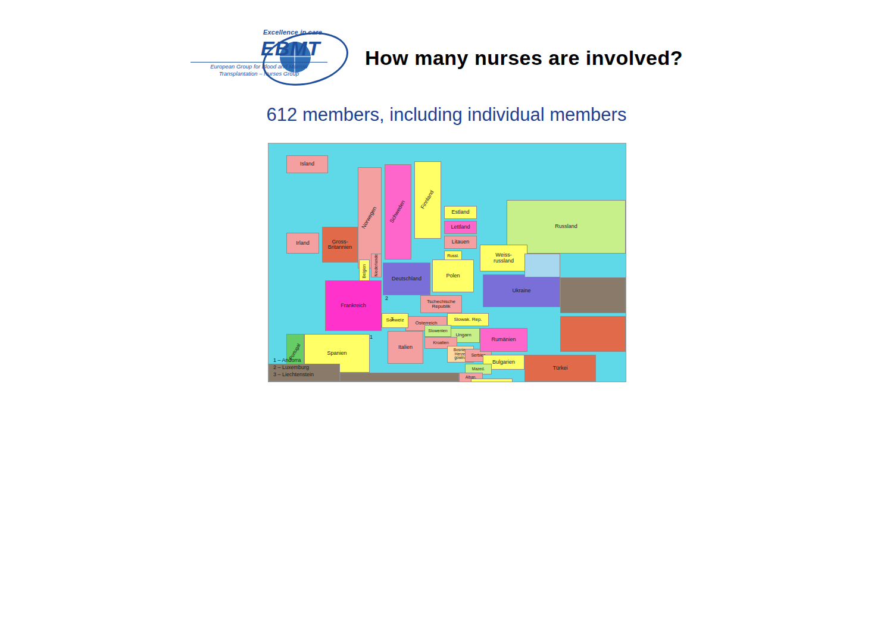Excellence in care
EBMT
European Group for Blood and Marrow
Transplantation – Nurses Group
How many nurses are involved?
612 members, including individual members
Island
Norwegen
Schweden
Finnland
Estland
Lettland
Litauen
Russl.
Russland
Weiss-
russland
Ukraine
Irland
Gross-
Britannien
Belgien
Niederlande
Deutschland
Polen
Tschechische
Republik
Slowak. Rep.
Österreich
Schweiz
Ungarn
Frankreich
Portugal
Spanien
Italien
Slowenien
Kroatien
Bosnien
Herze-
gowina
Serbien
Rumänien
Bulgarien
Mazed.
Alban.
Griechenland
Türkei
1
2
3
1 – Andorra
2 – Luxemburg
3 – Liechtenstein